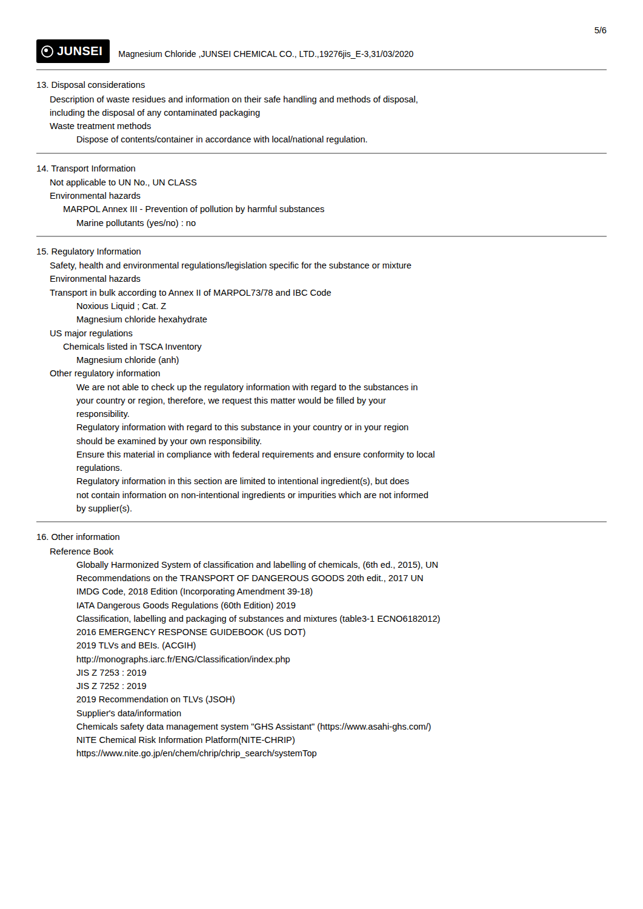5/6
JUNSEI
Magnesium Chloride ,JUNSEI CHEMICAL CO., LTD.,19276jis_E-3,31/03/2020
13. Disposal considerations
Description of waste residues and information on their safe handling and methods of disposal,
including the disposal of any contaminated packaging
Waste treatment methods
Dispose of contents/container in accordance with local/national regulation.
14. Transport Information
Not applicable to UN No., UN CLASS
Environmental hazards
MARPOL Annex III - Prevention of pollution by harmful substances
Marine pollutants (yes/no) : no
15. Regulatory Information
Safety, health and environmental regulations/legislation specific for the substance or mixture
Environmental hazards
Transport in bulk according to Annex II of MARPOL73/78 and IBC Code
Noxious Liquid ; Cat. Z
Magnesium chloride hexahydrate
US major regulations
Chemicals listed in TSCA Inventory
Magnesium chloride (anh)
Other regulatory information
We are not able to check up the regulatory information with regard to the substances in
your country or region, therefore, we request this matter would be filled by your
responsibility.
Regulatory information with regard to this substance in your country or in your region
should be examined by your own responsibility.
Ensure this material in compliance with federal requirements and ensure conformity to local
regulations.
Regulatory information in this section are limited to intentional ingredient(s), but does
not contain information on non-intentional ingredients or impurities which are not informed
by supplier(s).
16. Other information
Reference Book
Globally Harmonized System of classification and labelling of chemicals, (6th ed., 2015), UN
Recommendations on the TRANSPORT OF DANGEROUS GOODS 20th edit., 2017 UN
IMDG Code, 2018 Edition (Incorporating Amendment 39-18)
IATA Dangerous Goods Regulations (60th Edition) 2019
Classification, labelling and packaging of substances and mixtures (table3-1 ECNO6182012)
2016 EMERGENCY RESPONSE GUIDEBOOK (US DOT)
2019 TLVs and BEIs. (ACGIH)
http://monographs.iarc.fr/ENG/Classification/index.php
JIS Z 7253 : 2019
JIS Z 7252 : 2019
2019 Recommendation on TLVs (JSOH)
Supplier's data/information
Chemicals safety data management system "GHS Assistant" (https://www.asahi-ghs.com/)
NITE Chemical Risk Information Platform(NITE-CHRIP)
https://www.nite.go.jp/en/chem/chrip/chrip_search/systemTop